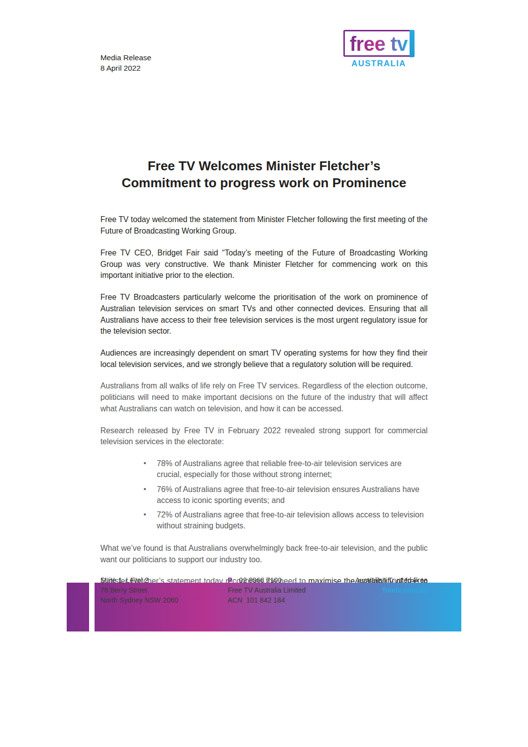Media Release
8 April 2022
free tv
AUSTRALIA
Free TV Welcomes Minister Fletcher’s
Commitment to progress work on Prominence
Free TV today welcomed the statement from Minister Fletcher following the first meeting of the Future of Broadcasting Working Group.
Free TV CEO, Bridget Fair said “Today’s meeting of the Future of Broadcasting Working Group was very constructive. We thank Minister Fletcher for commencing work on this important initiative prior to the election.
Free TV Broadcasters particularly welcome the prioritisation of the work on prominence of Australian television services on smart TVs and other connected devices. Ensuring that all Australians have access to their free television services is the most urgent regulatory issue for the television sector.
Audiences are increasingly dependent on smart TV operating systems for how they find their local television services, and we strongly believe that a regulatory solution will be required.
Australians from all walks of life rely on Free TV services. Regardless of the election outcome, politicians will need to make important decisions on the future of the industry that will affect what Australians can watch on television, and how it can be accessed.
Research released by Free TV in February 2022 revealed strong support for commercial television services in the electorate:
78% of Australians agree that reliable free-to-air television services are crucial, especially for those without strong internet;
76% of Australians agree that free-to-air television ensures Australians have access to iconic sporting events; and
72% of Australians agree that free-to-air television allows access to television without straining budgets.
What we’ve found is that Australians overwhelmingly back free-to-air television, and the public want our politicians to support our industry too.
Minister Fletcher’s statement today recognises the need to maximise the availability of free to air television services to all Australians and identifies prominence as key to achieving this important public policy outcome. We look forward to participating in the work of the Future of Broadcasting Working Group on this issue.”
Suite 1, Level 2
76 Berry Street
North Sydney NSW 2060
P 02 8968 7100
Free TV Australia Limited
ACN 101 842 184
Australian Trusted Free
freetv.com.au